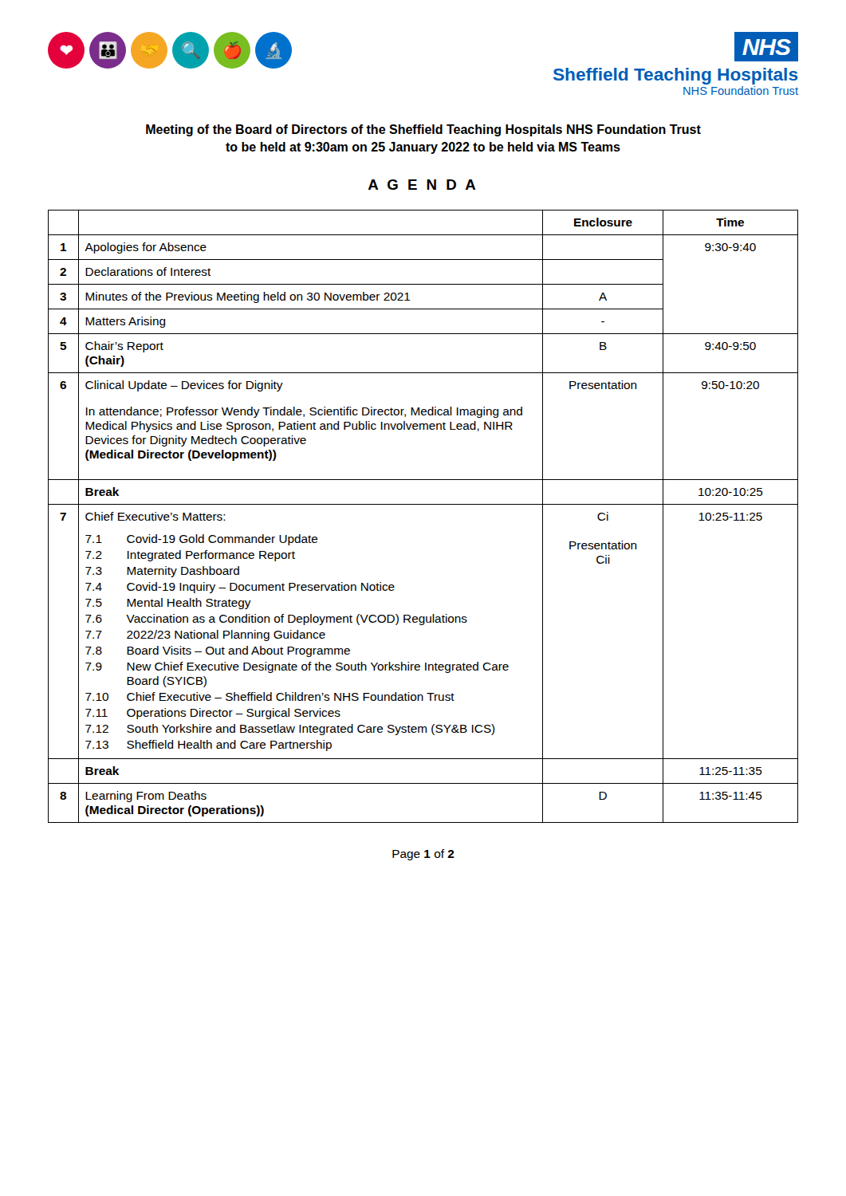❤
👪
🤝
🔍
🍎
🔬
NHS
Sheffield Teaching Hospitals
NHS Foundation Trust
Meeting of the Board of Directors of the Sheffield Teaching Hospitals NHS Foundation Trust
to be held at 9:30am on 25 January 2022 to be held via MS Teams
A G E N D A
| | | Enclosure | Time |
| --- | --- | --- | --- |
| 1 | Apologies for Absence | | 9:30-9:40 |
| 2 | Declarations of Interest | |
| 3 | Minutes of the Previous Meeting held on 30 November 2021 | A |
| 4 | Matters Arising | - |
| 5 | Chair’s Report (Chair) | B | 9:40-9:50 |
| 6 | Clinical Update – Devices for Dignity In attendance; Professor Wendy Tindale, Scientific Director, Medical Imaging and Medical Physics and Lise Sproson, Patient and Public Involvement Lead, NIHR Devices for Dignity Medtech Cooperative (Medical Director (Development)) | Presentation | 9:50-10:20 |
| | Break | | 10:20-10:25 |
| 7 | Chief Executive’s Matters: 7.1 Covid-19 Gold Commander Update 7.2 Integrated Performance Report 7.3 Maternity Dashboard 7.4 Covid-19 Inquiry – Document Preservation Notice 7.5 Mental Health Strategy 7.6 Vaccination as a Condition of Deployment (VCOD) Regulations 7.7 2022/23 National Planning Guidance 7.8 Board Visits – Out and About Programme 7.9 New Chief Executive Designate of the South Yorkshire Integrated Care Board (SYICB) 7.10 Chief Executive – Sheffield Children’s NHS Foundation Trust 7.11 Operations Director – Surgical Services 7.12 South Yorkshire and Bassetlaw Integrated Care System (SY&B ICS) 7.13 Sheffield Health and Care Partnership | Ci Presentation Cii | 10:25-11:25 |
| | Break | | 11:25-11:35 |
| 8 | Learning From Deaths (Medical Director (Operations)) | D | 11:35-11:45 |
Page 1 of 2